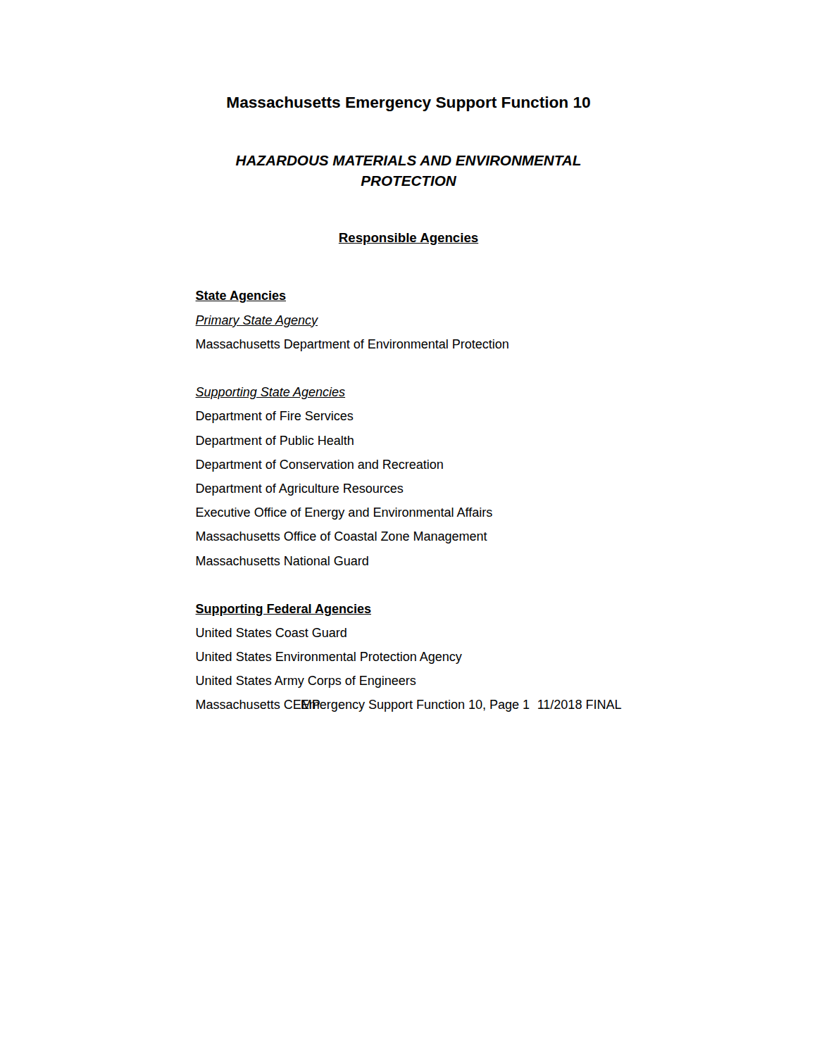Massachusetts Emergency Support Function 10
HAZARDOUS MATERIALS AND ENVIRONMENTAL PROTECTION
Responsible Agencies
State Agencies
Primary State Agency
Massachusetts Department of Environmental Protection
Supporting State Agencies
Department of Fire Services
Department of Public Health
Department of Conservation and Recreation
Department of Agriculture Resources
Executive Office of Energy and Environmental Affairs
Massachusetts Office of Coastal Zone Management
Massachusetts National Guard
Supporting Federal Agencies
United States Coast Guard
United States Environmental Protection Agency
United States Army Corps of Engineers
Massachusetts CEMP Emergency Support Function 10, Page 1 11/2018 FINAL